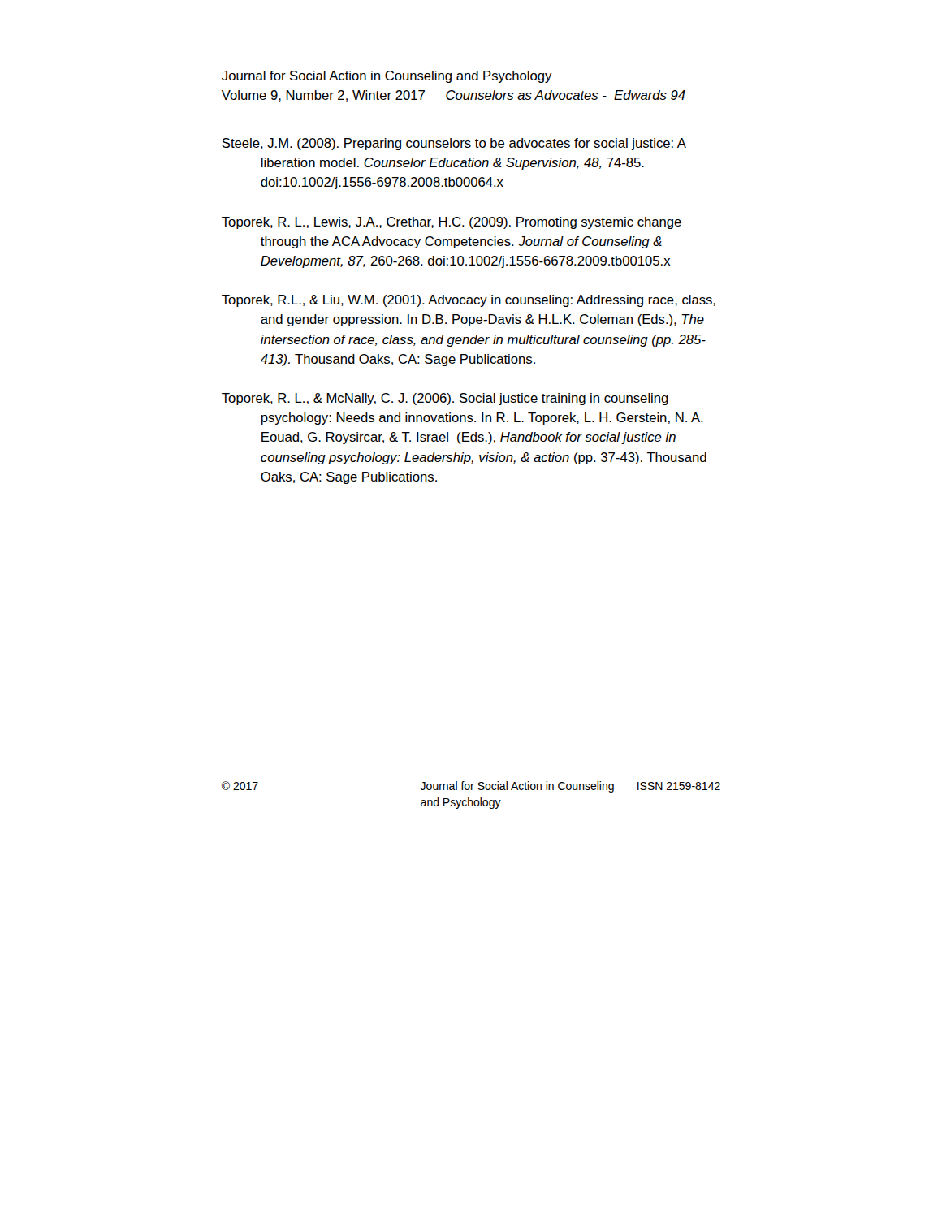Journal for Social Action in Counseling and Psychology Volume 9, Number 2, Winter 2017 Counselors as Advocates - Edwards 94
Steele, J.M. (2008). Preparing counselors to be advocates for social justice: A liberation model. Counselor Education & Supervision, 48, 74-85. doi:10.1002/j.1556-6978.2008.tb00064.x
Toporek, R. L., Lewis, J.A., Crethar, H.C. (2009). Promoting systemic change through the ACA Advocacy Competencies. Journal of Counseling & Development, 87, 260-268. doi:10.1002/j.1556-6678.2009.tb00105.x
Toporek, R.L., & Liu, W.M. (2001). Advocacy in counseling: Addressing race, class, and gender oppression. In D.B. Pope-Davis & H.L.K. Coleman (Eds.), The intersection of race, class, and gender in multicultural counseling (pp. 285-413). Thousand Oaks, CA: Sage Publications.
Toporek, R. L., & McNally, C. J. (2006). Social justice training in counseling psychology: Needs and innovations. In R. L. Toporek, L. H. Gerstein, N. A. Eouad, G. Roysircar, & T. Israel (Eds.), Handbook for social justice in counseling psychology: Leadership, vision, & action (pp. 37-43). Thousand Oaks, CA: Sage Publications.
© 2017 Journal for Social Action in Counseling and Psychology ISSN 2159-8142